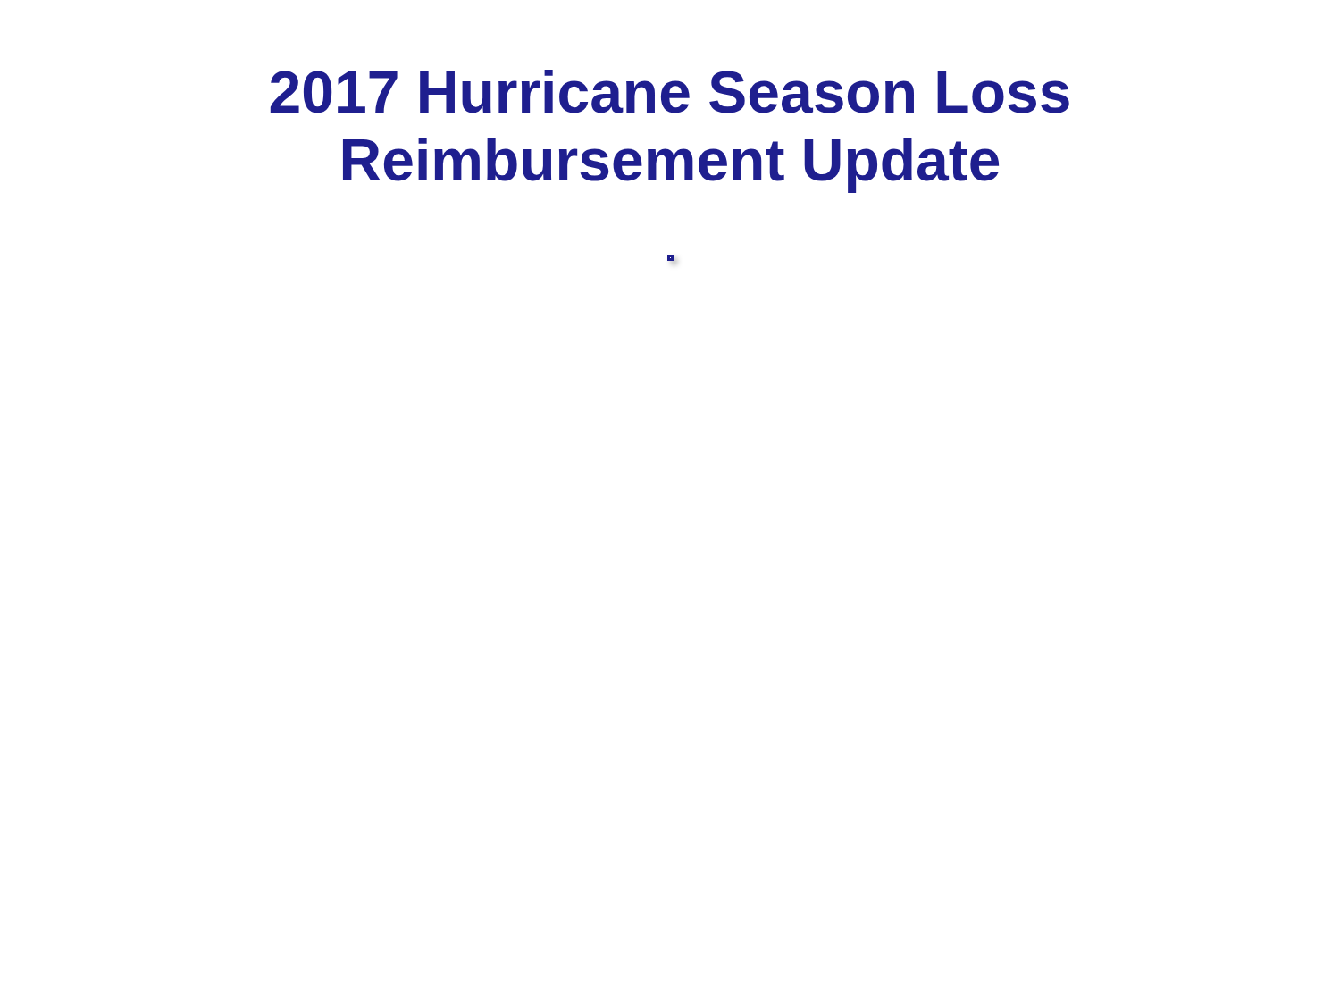2017 Hurricane Season Loss Reimbursement Update